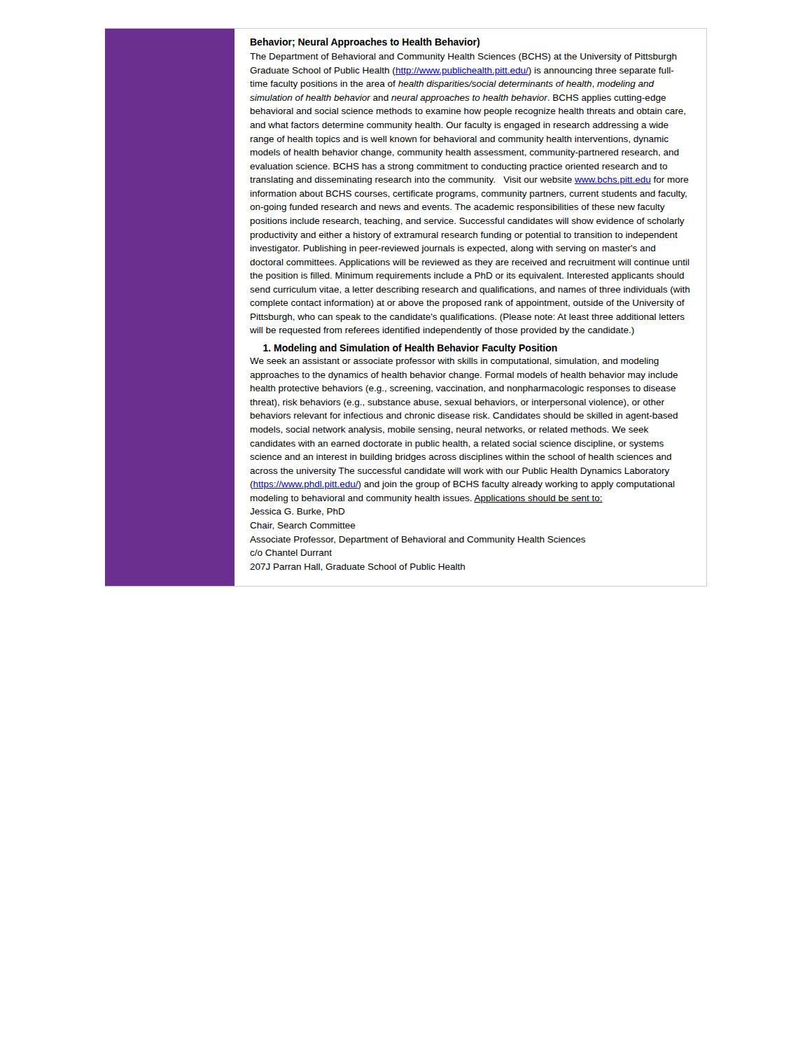Behavior; Neural Approaches to Health Behavior)
The Department of Behavioral and Community Health Sciences (BCHS) at the University of Pittsburgh Graduate School of Public Health (http://www.publichealth.pitt.edu/) is announcing three separate full-time faculty positions in the area of health disparities/social determinants of health, modeling and simulation of health behavior and neural approaches to health behavior. BCHS applies cutting-edge behavioral and social science methods to examine how people recognize health threats and obtain care, and what factors determine community health. Our faculty is engaged in research addressing a wide range of health topics and is well known for behavioral and community health interventions, dynamic models of health behavior change, community health assessment, community-partnered research, and evaluation science. BCHS has a strong commitment to conducting practice oriented research and to translating and disseminating research into the community. Visit our website www.bchs.pitt.edu for more information about BCHS courses, certificate programs, community partners, current students and faculty, on-going funded research and news and events. The academic responsibilities of these new faculty positions include research, teaching, and service. Successful candidates will show evidence of scholarly productivity and either a history of extramural research funding or potential to transition to independent investigator. Publishing in peer-reviewed journals is expected, along with serving on master's and doctoral committees. Applications will be reviewed as they are received and recruitment will continue until the position is filled. Minimum requirements include a PhD or its equivalent. Interested applicants should send curriculum vitae, a letter describing research and qualifications, and names of three individuals (with complete contact information) at or above the proposed rank of appointment, outside of the University of Pittsburgh, who can speak to the candidate's qualifications. (Please note: At least three additional letters will be requested from referees identified independently of those provided by the candidate.)
Modeling and Simulation of Health Behavior Faculty Position
We seek an assistant or associate professor with skills in computational, simulation, and modeling approaches to the dynamics of health behavior change. Formal models of health behavior may include health protective behaviors (e.g., screening, vaccination, and nonpharmacologic responses to disease threat), risk behaviors (e.g., substance abuse, sexual behaviors, or interpersonal violence), or other behaviors relevant for infectious and chronic disease risk. Candidates should be skilled in agent-based models, social network analysis, mobile sensing, neural networks, or related methods. We seek candidates with an earned doctorate in public health, a related social science discipline, or systems science and an interest in building bridges across disciplines within the school of health sciences and across the university The successful candidate will work with our Public Health Dynamics Laboratory (https://www.phdl.pitt.edu/) and join the group of BCHS faculty already working to apply computational modeling to behavioral and community health issues. Applications should be sent to:
Jessica G. Burke, PhD
Chair, Search Committee
Associate Professor, Department of Behavioral and Community Health Sciences
c/o Chantel Durrant
207J Parran Hall, Graduate School of Public Health